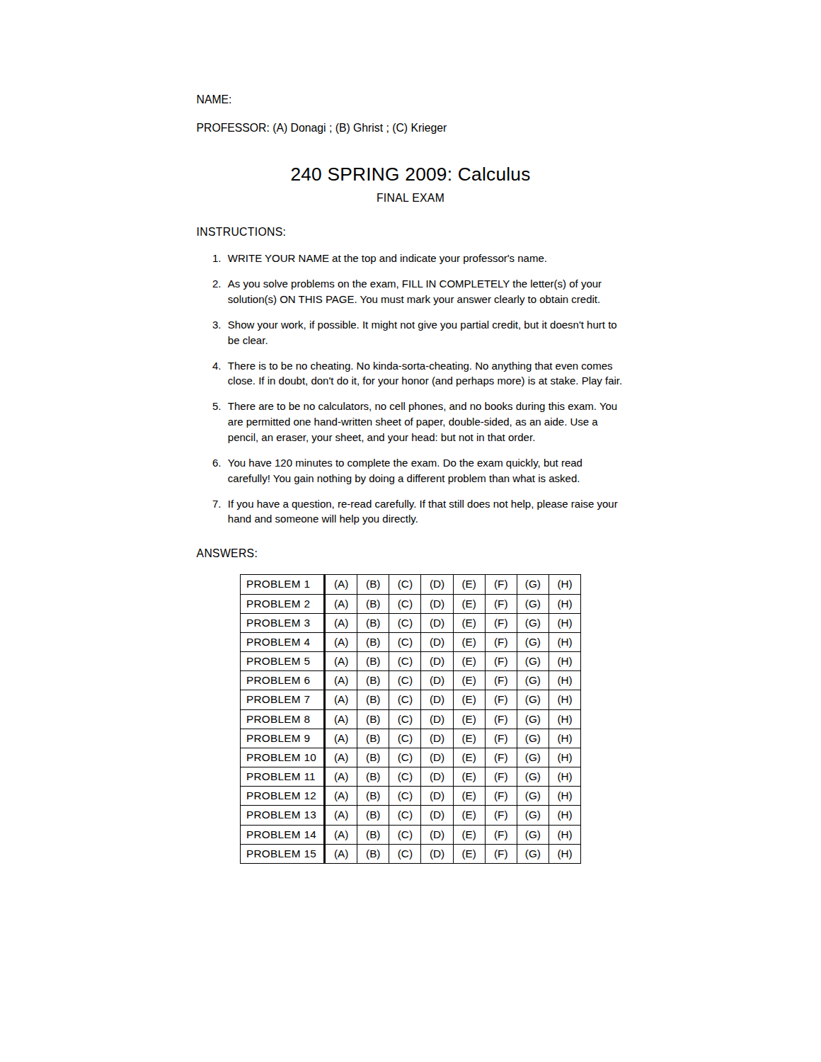NAME:
PROFESSOR: (A) Donagi ; (B) Ghrist ; (C) Krieger
240 SPRING 2009: Calculus
FINAL EXAM
INSTRUCTIONS:
WRITE YOUR NAME at the top and indicate your professor's name.
As you solve problems on the exam, FILL IN COMPLETELY the letter(s) of your solution(s) ON THIS PAGE. You must mark your answer clearly to obtain credit.
Show your work, if possible. It might not give you partial credit, but it doesn't hurt to be clear.
There is to be no cheating. No kinda-sorta-cheating. No anything that even comes close. If in doubt, don't do it, for your honor (and perhaps more) is at stake. Play fair.
There are to be no calculators, no cell phones, and no books during this exam. You are permitted one hand-written sheet of paper, double-sided, as an aide. Use a pencil, an eraser, your sheet, and your head: but not in that order.
You have 120 minutes to complete the exam. Do the exam quickly, but read carefully! You gain nothing by doing a different problem than what is asked.
If you have a question, re-read carefully. If that still does not help, please raise your hand and someone will help you directly.
ANSWERS:
| PROBLEM 1 | (A) | (B) | (C) | (D) | (E) | (F) | (G) | (H) |
| PROBLEM 2 | (A) | (B) | (C) | (D) | (E) | (F) | (G) | (H) |
| PROBLEM 3 | (A) | (B) | (C) | (D) | (E) | (F) | (G) | (H) |
| PROBLEM 4 | (A) | (B) | (C) | (D) | (E) | (F) | (G) | (H) |
| PROBLEM 5 | (A) | (B) | (C) | (D) | (E) | (F) | (G) | (H) |
| PROBLEM 6 | (A) | (B) | (C) | (D) | (E) | (F) | (G) | (H) |
| PROBLEM 7 | (A) | (B) | (C) | (D) | (E) | (F) | (G) | (H) |
| PROBLEM 8 | (A) | (B) | (C) | (D) | (E) | (F) | (G) | (H) |
| PROBLEM 9 | (A) | (B) | (C) | (D) | (E) | (F) | (G) | (H) |
| PROBLEM 10 | (A) | (B) | (C) | (D) | (E) | (F) | (G) | (H) |
| PROBLEM 11 | (A) | (B) | (C) | (D) | (E) | (F) | (G) | (H) |
| PROBLEM 12 | (A) | (B) | (C) | (D) | (E) | (F) | (G) | (H) |
| PROBLEM 13 | (A) | (B) | (C) | (D) | (E) | (F) | (G) | (H) |
| PROBLEM 14 | (A) | (B) | (C) | (D) | (E) | (F) | (G) | (H) |
| PROBLEM 15 | (A) | (B) | (C) | (D) | (E) | (F) | (G) | (H) |